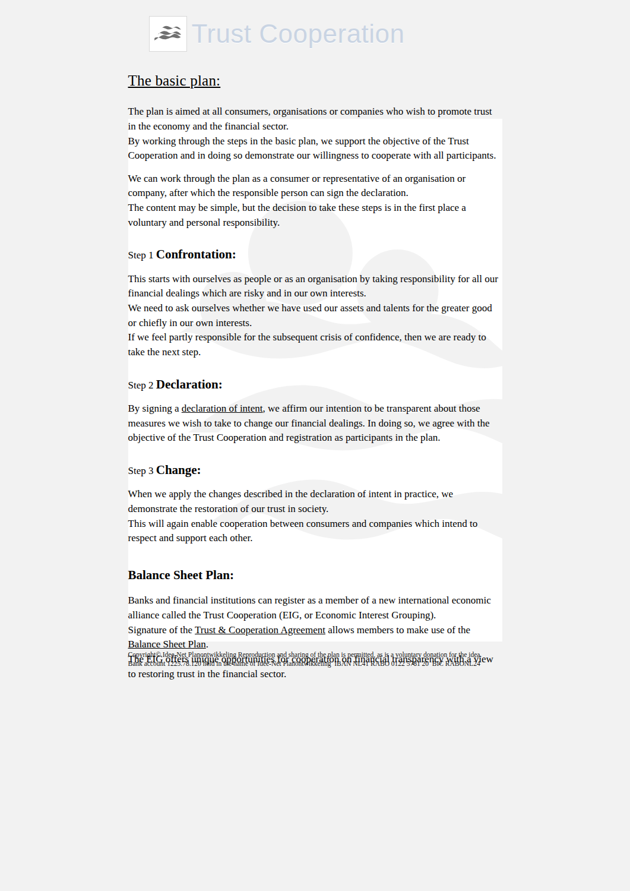Trust Cooperation
The basic plan:
The plan is aimed at all consumers, organisations or companies who wish to promote trust in the economy and the financial sector.
By working through the steps in the basic plan, we support the objective of the Trust Cooperation and in doing so demonstrate our willingness to cooperate with all participants.
We can work through the plan as a consumer or representative of an organisation or company, after which the responsible person can sign the declaration.
The content may be simple, but the decision to take these steps is in the first place a voluntary and personal responsibility.
Step 1 Confrontation:
This starts with ourselves as people or as an organisation by taking responsibility for all our financial dealings which are risky and in our own interests.
We need to ask ourselves whether we have used our assets and talents for the greater good or chiefly in our own interests.
If we feel partly responsible for the subsequent crisis of confidence, then we are ready to take the next step.
Step 2 Declaration:
By signing a declaration of intent, we affirm our intention to be transparent about those measures we wish to take to change our financial dealings. In doing so, we agree with the objective of the Trust Cooperation and registration as participants in the plan.
Step 3 Change:
When we apply the changes described in the declaration of intent in practice, we demonstrate the restoration of our trust in society.
This will again enable cooperation between consumers and companies which intend to respect and support each other.
Balance Sheet Plan:
Banks and financial institutions can register as a member of a new international economic alliance called the Trust Cooperation (EIG, or Economic Interest Grouping).
Signature of the Trust & Cooperation Agreement allows members to make use of the Balance Sheet Plan.
The EIG offers unique opportunities for cooperation on financial transparency with a view to restoring trust in the financial sector.
Copyright© Idee-Net Planontwikkeling Reproduction and sharing of the plan is permitted, as is a voluntary donation for the idea.
Bank account 1225.78.120 held in the name of Idee-Net Planontwikkeling IBAN NL41 RABO 0122 5781 20 BIC RABONL24